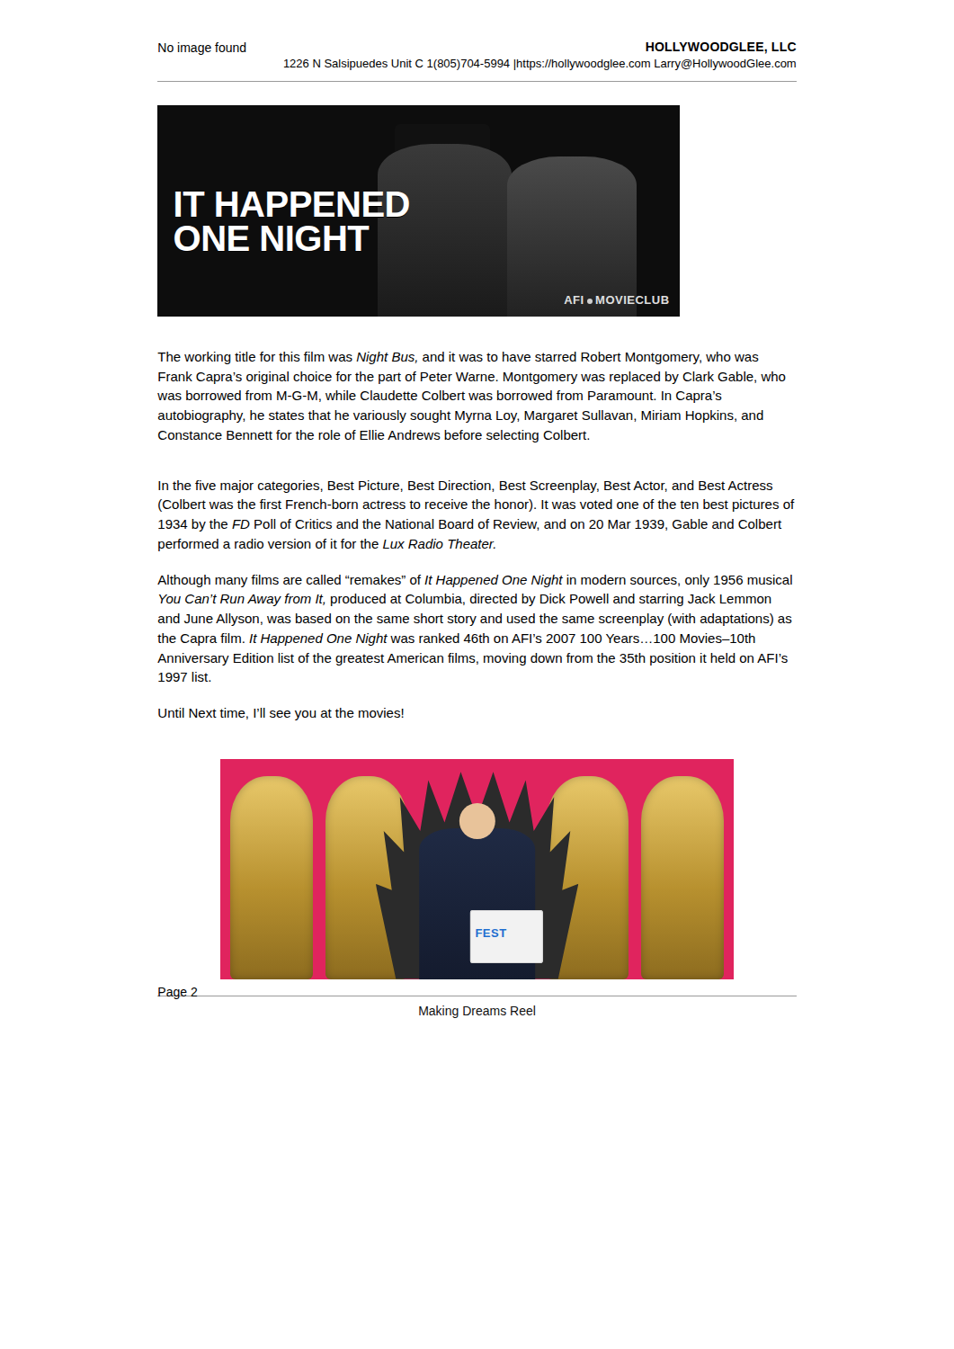No image found
HOLLYWOODGLEE, LLC
1226 N Salsipuedes Unit C 1(805)704-5994 |https://hollywoodglee.com Larry@HollywoodGlee.com
It Happened
One Night
AFI MOVIECLUB
The working title for this film was Night Bus, and it was to have starred Robert Montgomery, who was Frank Capra’s original choice for the part of Peter Warne. Montgomery was replaced by Clark Gable, who was borrowed from M-G-M, while Claudette Colbert was borrowed from Paramount. In Capra’s autobiography, he states that he variously sought Myrna Loy, Margaret Sullavan, Miriam Hopkins, and Constance Bennett for the role of Ellie Andrews before selecting Colbert.
In the five major categories, Best Picture, Best Direction, Best Screenplay, Best Actor, and Best Actress (Colbert was the first French-born actress to receive the honor). It was voted one of the ten best pictures of 1934 by the FD Poll of Critics and the National Board of Review, and on 20 Mar 1939, Gable and Colbert performed a radio version of it for the Lux Radio Theater.
Although many films are called “remakes” of It Happened One Night in modern sources, only 1956 musical You Can’t Run Away from It, produced at Columbia, directed by Dick Powell and starring Jack Lemmon and June Allyson, was based on the same short story and used the same screenplay (with adaptations) as the Capra film. It Happened One Night was ranked 46th on AFI’s 2007 100 Years…100 Movies–10th Anniversary Edition list of the greatest American films, moving down from the 35th position it held on AFI’s 1997 list.
Until Next time, I’ll see you at the movies!
FEST
Page 2
Making Dreams Reel